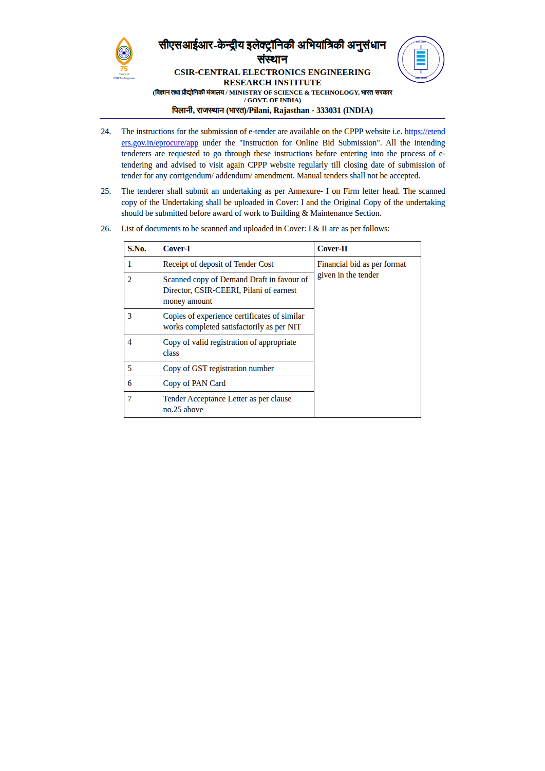सीएसआईआर-केन्द्रीय इलेक्ट्रॉनिकी अभियांत्रिकी अनुसंधान संस्थान
CSIR-CENTRAL ELECTRONICS ENGINEERING RESEARCH INSTITUTE
(विज्ञान तथा प्रौद्योगिकी मंत्रालय / MINISTRY OF SCIENCE & TECHNOLOGY, भारत सरकार / GOVT. OF INDIA)
पिलानी, राजस्थान (भारत)/Pilani, Rajasthan - 333031 (INDIA)
24.
The instructions for the submission of e-tender are available on the CPPP website i.e. https://etenders.gov.in/eprocure/app under the "Instruction for Online Bid Submission". All the intending tenderers are requested to go through these instructions before entering into the process of e-tendering and advised to visit again CPPP website regularly till closing date of submission of tender for any corrigendum/ addendum/ amendment. Manual tenders shall not be accepted.
25.
The tenderer shall submit an undertaking as per Annexure- I on Firm letter head. The scanned copy of the Undertaking shall be uploaded in Cover: I and the Original Copy of the undertaking should be submitted before award of work to Building & Maintenance Section.
26.
List of documents to be scanned and uploaded in Cover: I & II are as per follows:
| S.No. | Cover-I | Cover-II |
| --- | --- | --- |
| 1 | Receipt of deposit of Tender Cost | Financial bid as per format given in the tender |
| 2 | Scanned copy of Demand Draft in favour of Director, CSIR-CEERI, Pilani of earnest money amount |
| 3 | Copies of experience certificates of similar works completed satisfactorily as per NIT |
| 4 | Copy of valid registration of appropriate class |
| 5 | Copy of GST registration number |
| 6 | Copy of PAN Card |
| 7 | Tender Acceptance Letter as per clause no.25 above |